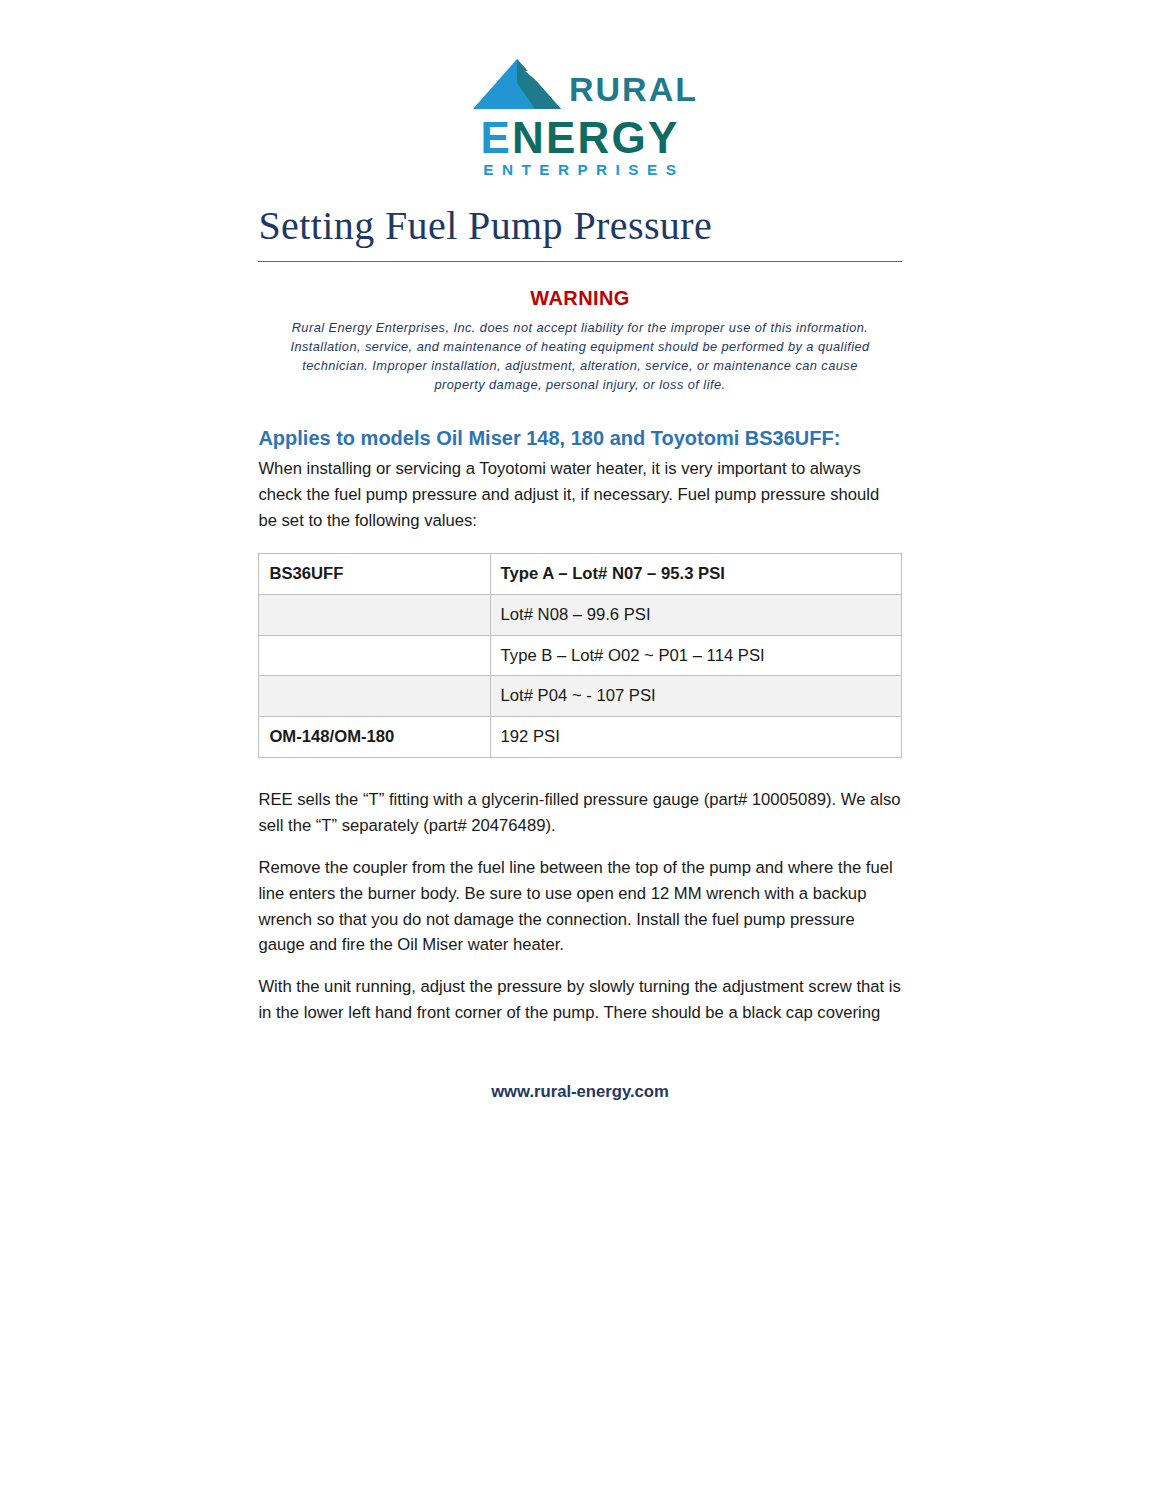RURAL
ENERGY ENTERPRISES
Setting Fuel Pump Pressure
WARNING
Rural Energy Enterprises, Inc. does not accept liability for the improper use of this information. Installation, service, and maintenance of heating equipment should be performed by a qualified technician. Improper installation, adjustment, alteration, service, or maintenance can cause property damage, personal injury, or loss of life.
Applies to models Oil Miser 148, 180 and Toyotomi BS36UFF:
When installing or servicing a Toyotomi water heater, it is very important to always check the fuel pump pressure and adjust it, if necessary. Fuel pump pressure should be set to the following values:
| BS36UFF | Type A – Lot# N07 – 95.3 PSI |
| | Lot# N08 – 99.6 PSI |
| | Type B – Lot# O02 ~ P01 – 114 PSI |
| | Lot# P04 ~ - 107 PSI |
| OM-148/OM-180 | 192 PSI |
REE sells the “T” fitting with a glycerin-filled pressure gauge (part# 10005089). We also sell the “T” separately (part# 20476489).
Remove the coupler from the fuel line between the top of the pump and where the fuel line enters the burner body. Be sure to use open end 12 MM wrench with a backup wrench so that you do not damage the connection. Install the fuel pump pressure gauge and fire the Oil Miser water heater.
With the unit running, adjust the pressure by slowly turning the adjustment screw that is in the lower left hand front corner of the pump. There should be a black cap covering
www.rural-energy.com